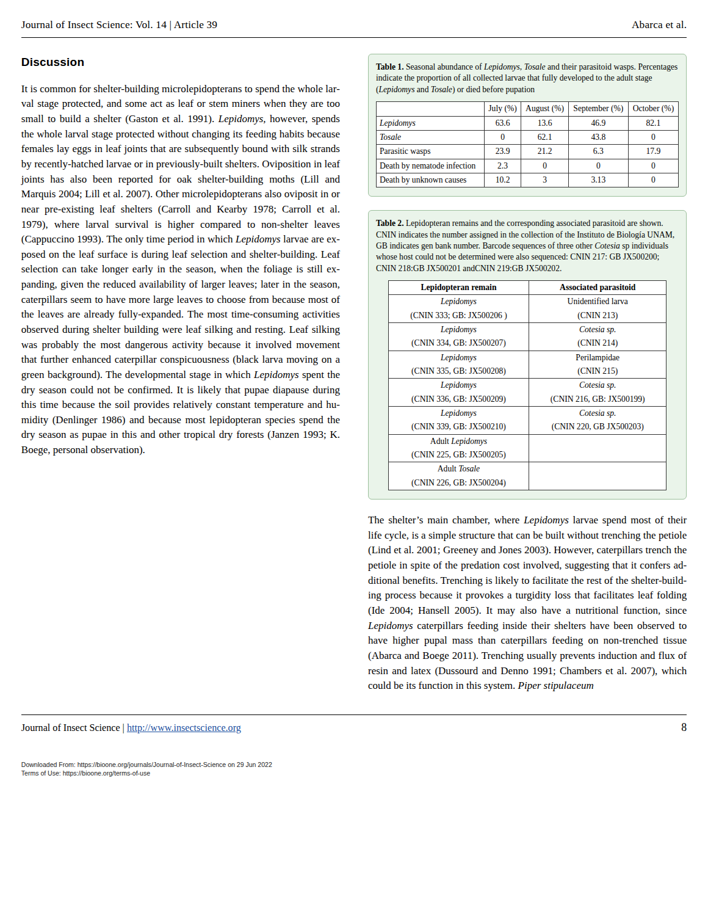Journal of Insect Science: Vol. 14 | Article 39
Abarca et al.
Discussion
It is common for shelter-building microlepidopterans to spend the whole larval stage protected, and some act as leaf or stem miners when they are too small to build a shelter (Gaston et al. 1991). Lepidomys, however, spends the whole larval stage protected without changing its feeding habits because females lay eggs in leaf joints that are subsequently bound with silk strands by recently-hatched larvae or in previously-built shelters. Oviposition in leaf joints has also been reported for oak shelter-building moths (Lill and Marquis 2004; Lill et al. 2007). Other microlepidopterans also oviposit in or near pre-existing leaf shelters (Carroll and Kearby 1978; Carroll et al. 1979), where larval survival is higher compared to non-shelter leaves (Cappuccino 1993). The only time period in which Lepidomys larvae are exposed on the leaf surface is during leaf selection and shelter-building. Leaf selection can take longer early in the season, when the foliage is still expanding, given the reduced availability of larger leaves; later in the season, caterpillars seem to have more large leaves to choose from because most of the leaves are already fully-expanded. The most time-consuming activities observed during shelter building were leaf silking and resting. Leaf silking was probably the most dangerous activity because it involved movement that further enhanced caterpillar conspicuousness (black larva moving on a green background). The developmental stage in which Lepidomys spent the dry season could not be confirmed. It is likely that pupae diapause during this time because the soil provides relatively constant temperature and humidity (Denlinger 1986) and because most lepidopteran species spend the dry season as pupae in this and other tropical dry forests (Janzen 1993; K. Boege, personal observation).
Table 1. Seasonal abundance of Lepidomys, Tosale and their parasitoid wasps. Percentages indicate the proportion of all collected larvae that fully developed to the adult stage (Lepidomys and Tosale) or died before pupation
| | July (%) | August (%) | September (%) | October (%) |
| --- | --- | --- | --- | --- |
| Lepidomys | 63.6 | 13.6 | 46.9 | 82.1 |
| Tosale | 0 | 62.1 | 43.8 | 0 |
| Parasitic wasps | 23.9 | 21.2 | 6.3 | 17.9 |
| Death by nematode infection | 2.3 | 0 | 0 | 0 |
| Death by unknown causes | 10.2 | 3 | 3.13 | 0 |
Table 2. Lepidopteran remains and the corresponding associated parasitoid are shown. CNIN indicates the number assigned in the collection of the Instituto de Biología UNAM, GB indicates gen bank number. Barcode sequences of three other Cotesia sp individuals whose host could not be determined were also sequenced: CNIN 217: GB JX500200; CNIN 218:GB JX500201 andCNIN 219:GB JX500202.
| Lepidopteran remain | Associated parasitoid |
| --- | --- |
| Lepidomys | Unidentified larva |
| (CNIN 333; GB: JX500206 ) | (CNIN 213) |
| Lepidomys | Cotesia sp. |
| (CNIN 334, GB: JX500207) | (CNIN 214) |
| Lepidomys | Perilampidae |
| (CNIN 335, GB: JX500208) | (CNIN 215) |
| Lepidomys | Cotesia sp. |
| (CNIN 336, GB: JX500209) | (CNIN 216, GB: JX500199) |
| Lepidomys | Cotesia sp. |
| (CNIN 339, GB: JX500210) | (CNIN 220, GB JX500203) |
| Adult Lepidomys | |
| (CNIN 225, GB: JX500205) |
| Adult Tosale | |
| (CNIN 226, GB: JX500204) |
The shelter’s main chamber, where Lepidomys larvae spend most of their life cycle, is a simple structure that can be built without trenching the petiole (Lind et al. 2001; Greeney and Jones 2003). However, caterpillars trench the petiole in spite of the predation cost involved, suggesting that it confers additional benefits. Trenching is likely to facilitate the rest of the shelter-building process because it provokes a turgidity loss that facilitates leaf folding (Ide 2004; Hansell 2005). It may also have a nutritional function, since Lepidomys caterpillars feeding inside their shelters have been observed to have higher pupal mass than caterpillars feeding on non-trenched tissue (Abarca and Boege 2011). Trenching usually prevents induction and flux of resin and latex (Dussourd and Denno 1991; Chambers et al. 2007), which could be its function in this system. Piper stipulaceum
Journal of Insect Science | http://www.insectscience.org
8
Downloaded From: https://bioone.org/journals/Journal-of-Insect-Science on 29 Jun 2022
Terms of Use: https://bioone.org/terms-of-use